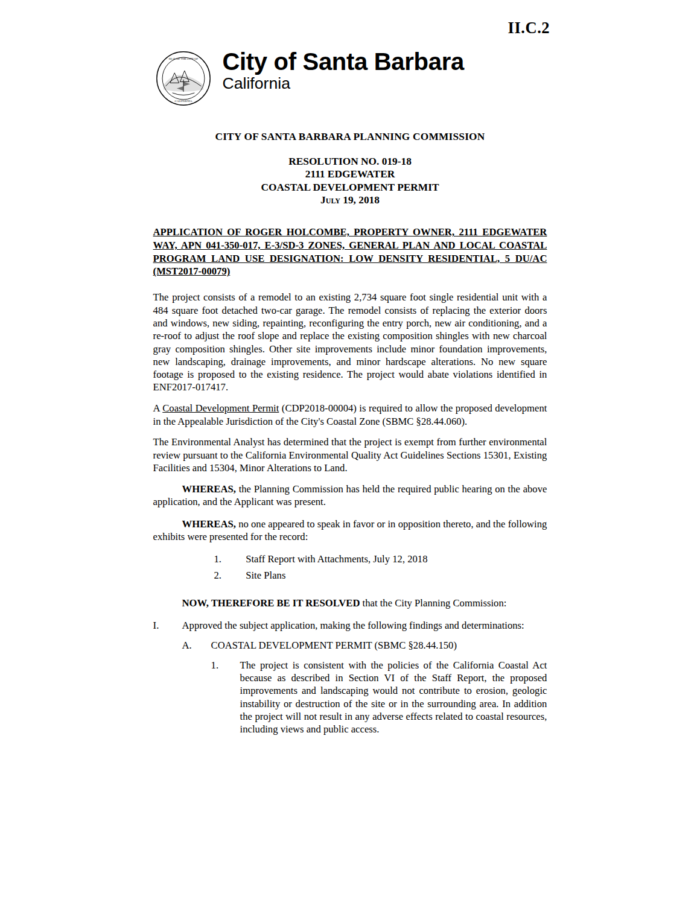II.C.2
SEAL OF THE CITY OF CALIFORNIA
City of Santa Barbara
California
CITY OF SANTA BARBARA PLANNING COMMISSION
RESOLUTION NO. 019-18
2111 EDGEWATER
COASTAL DEVELOPMENT PERMIT
July 19, 2018
APPLICATION OF ROGER HOLCOMBE, PROPERTY OWNER, 2111 EDGEWATER WAY, APN 041-350-017, E-3/SD-3 ZONES, GENERAL PLAN AND LOCAL COASTAL PROGRAM LAND USE DESIGNATION: LOW DENSITY RESIDENTIAL, 5 DU/AC (MST2017-00079)
The project consists of a remodel to an existing 2,734 square foot single residential unit with a 484 square foot detached two-car garage. The remodel consists of replacing the exterior doors and windows, new siding, repainting, reconfiguring the entry porch, new air conditioning, and a re-roof to adjust the roof slope and replace the existing composition shingles with new charcoal gray composition shingles. Other site improvements include minor foundation improvements, new landscaping, drainage improvements, and minor hardscape alterations. No new square footage is proposed to the existing residence. The project would abate violations identified in ENF2017-017417.
A Coastal Development Permit (CDP2018-00004) is required to allow the proposed development in the Appealable Jurisdiction of the City's Coastal Zone (SBMC §28.44.060).
The Environmental Analyst has determined that the project is exempt from further environmental review pursuant to the California Environmental Quality Act Guidelines Sections 15301, Existing Facilities and 15304, Minor Alterations to Land.
WHEREAS, the Planning Commission has held the required public hearing on the above application, and the Applicant was present.
WHEREAS, no one appeared to speak in favor or in opposition thereto, and the following exhibits were presented for the record:
1. Staff Report with Attachments, July 12, 2018
2. Site Plans
NOW, THEREFORE BE IT RESOLVED that the City Planning Commission:
I.
Approved the subject application, making the following findings and determinations:
A.
COASTAL DEVELOPMENT PERMIT (SBMC §28.44.150)
1.
The project is consistent with the policies of the California Coastal Act because as described in Section VI of the Staff Report, the proposed improvements and landscaping would not contribute to erosion, geologic instability or destruction of the site or in the surrounding area. In addition the project will not result in any adverse effects related to coastal resources, including views and public access.